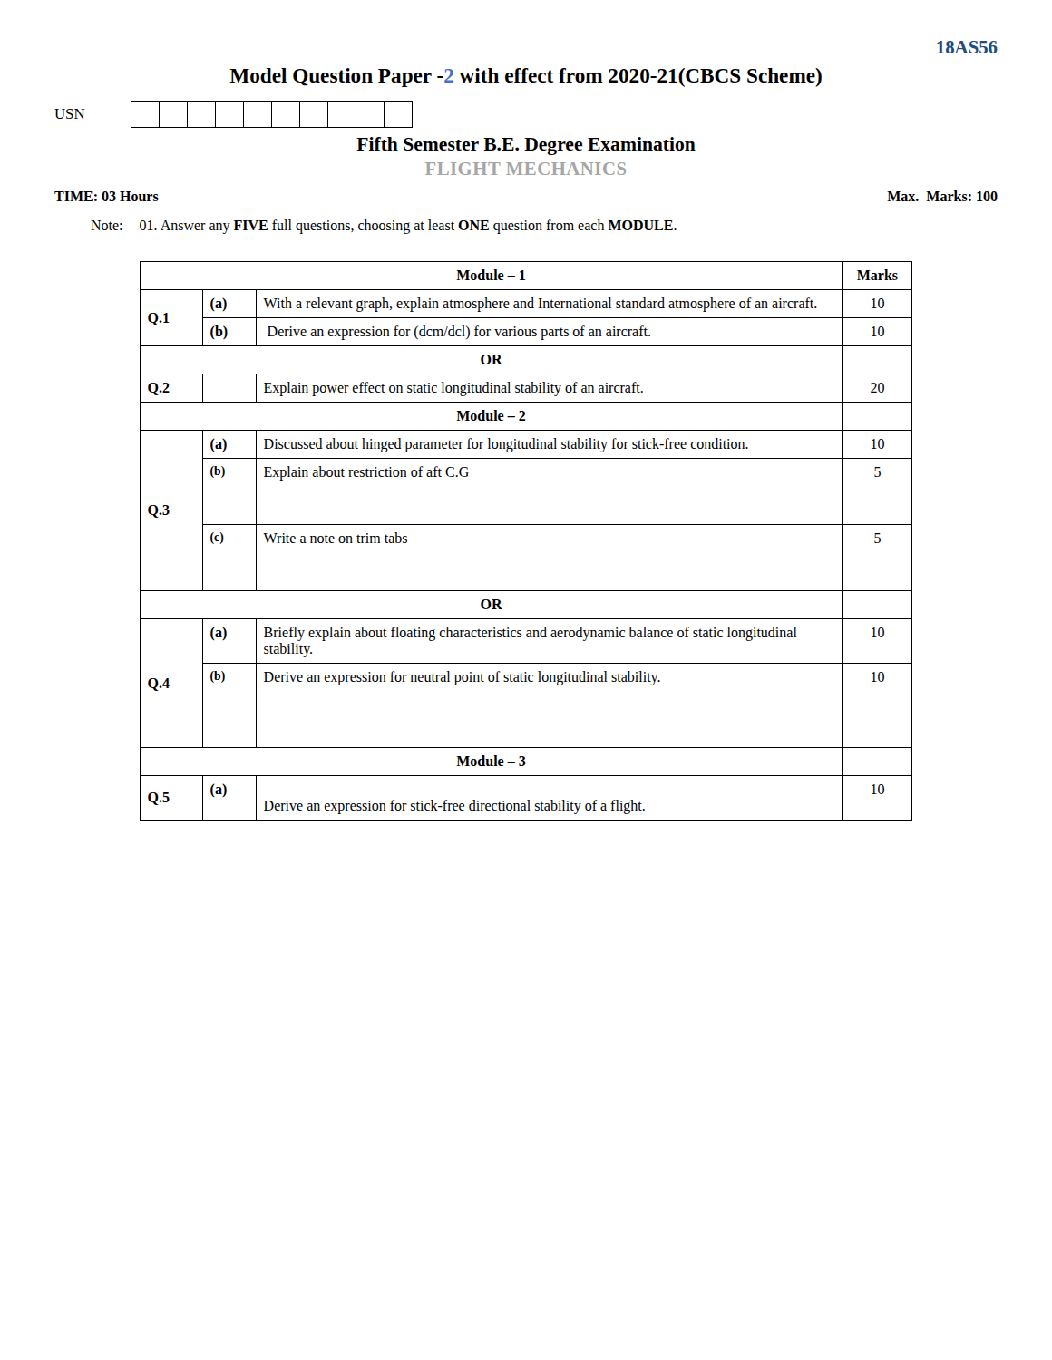18AS56
Model Question Paper -2 with effect from 2020-21(CBCS Scheme)
USN
Fifth Semester B.E. Degree Examination
FLIGHT MECHANICS
TIME: 03 Hours Max. Marks: 100
Note: 01. Answer any FIVE full questions, choosing at least ONE question from each MODULE.
| Module – 1 | Marks |
| Q.1 | (a) | With a relevant graph, explain atmosphere and International standard atmosphere of an aircraft. | 10 |
| (b) | Derive an expression for (dcm/dcl) for various parts of an aircraft. | 10 |
| OR | |
| Q.2 | | Explain power effect on static longitudinal stability of an aircraft. | 20 |
| Module – 2 | |
| Q.3 | (a) | Discussed about hinged parameter for longitudinal stability for stick-free condition. | 10 |
| (b) | Explain about restriction of aft C.G | 5 |
| (c) | Write a note on trim tabs | 5 |
| OR | |
| Q.4 | (a) | Briefly explain about floating characteristics and aerodynamic balance of static longitudinal stability. | 10 |
| (b) | Derive an expression for neutral point of static longitudinal stability. | 10 |
| Module – 3 | |
| Q.5 | (a) | Derive an expression for stick-free directional stability of a flight. | 10 |